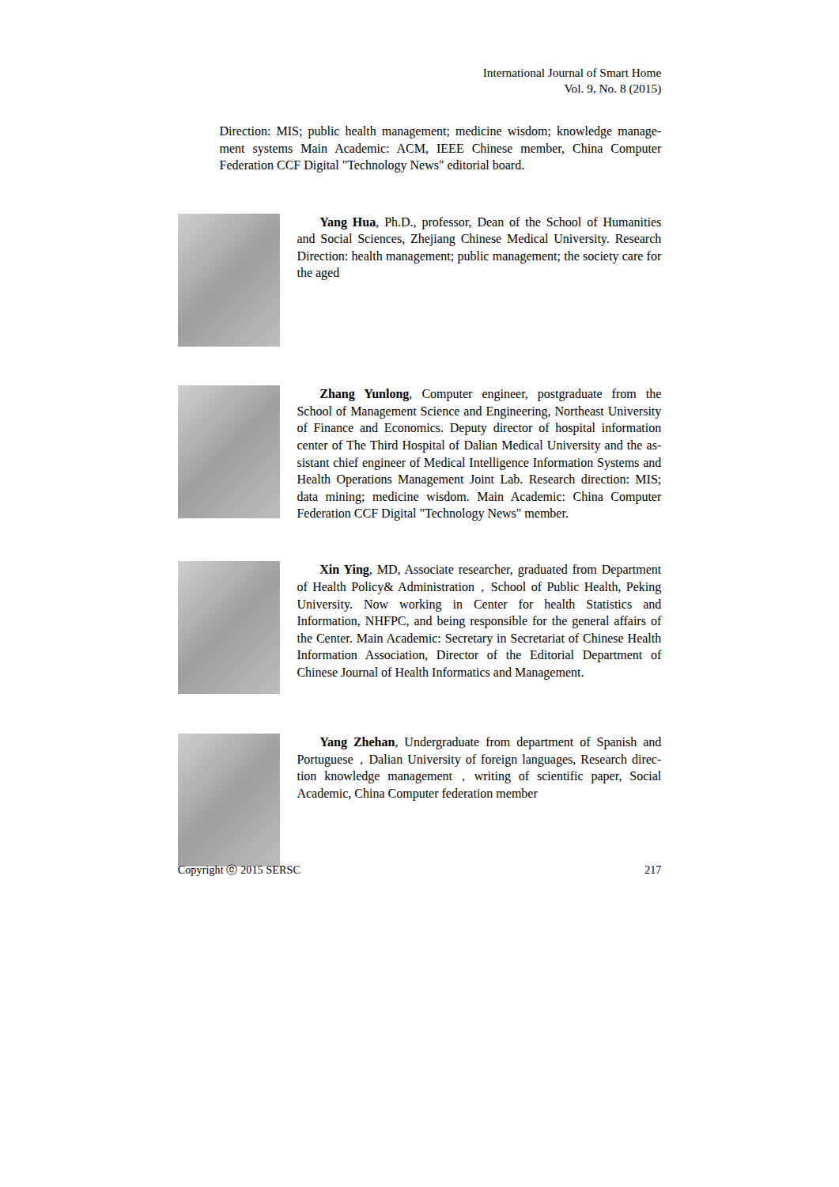International Journal of Smart Home Vol. 9, No. 8 (2015)
Direction: MIS; public health management; medicine wisdom; knowledge management systems Main Academic: ACM, IEEE Chinese member, China Computer Federation CCF Digital "Technology News" editorial board.
Yang Hua, Ph.D., professor, Dean of the School of Humanities and Social Sciences, Zhejiang Chinese Medical University. Research Direction: health management; public management; the society care for the aged
Zhang Yunlong, Computer engineer, postgraduate from the School of Management Science and Engineering, Northeast University of Finance and Economics. Deputy director of hospital information center of The Third Hospital of Dalian Medical University and the assistant chief engineer of Medical Intelligence Information Systems and Health Operations Management Joint Lab. Research direction: MIS; data mining; medicine wisdom. Main Academic: China Computer Federation CCF Digital "Technology News" member.
Xin Ying, MD, Associate researcher, graduated from Department of Health Policy& Administration，School of Public Health, Peking University. Now working in Center for health Statistics and Information, NHFPC, and being responsible for the general affairs of the Center. Main Academic: Secretary in Secretariat of Chinese Health Information Association, Director of the Editorial Department of Chinese Journal of Health Informatics and Management.
Yang Zhehan, Undergraduate from department of Spanish and Portuguese，Dalian University of foreign languages, Research direction knowledge management，writing of scientific paper, Social Academic, China Computer federation member
Copyright ⓒ 2015 SERSC 217